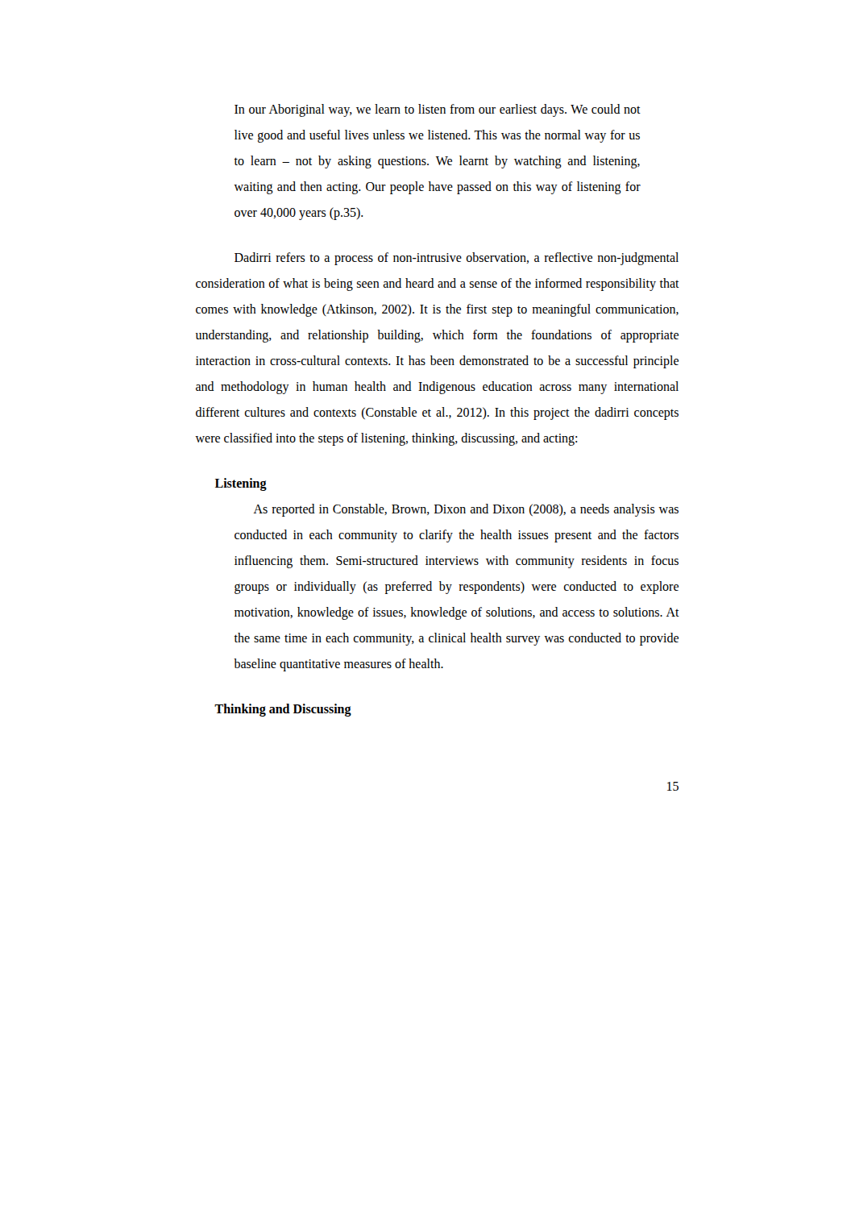In our Aboriginal way, we learn to listen from our earliest days. We could not live good and useful lives unless we listened. This was the normal way for us to learn – not by asking questions. We learnt by watching and listening, waiting and then acting. Our people have passed on this way of listening for over 40,000 years (p.35).
Dadirri refers to a process of non-intrusive observation, a reflective non-judgmental consideration of what is being seen and heard and a sense of the informed responsibility that comes with knowledge (Atkinson, 2002). It is the first step to meaningful communication, understanding, and relationship building, which form the foundations of appropriate interaction in cross-cultural contexts. It has been demonstrated to be a successful principle and methodology in human health and Indigenous education across many international different cultures and contexts (Constable et al., 2012). In this project the dadirri concepts were classified into the steps of listening, thinking, discussing, and acting:
Listening
As reported in Constable, Brown, Dixon and Dixon (2008), a needs analysis was conducted in each community to clarify the health issues present and the factors influencing them. Semi-structured interviews with community residents in focus groups or individually (as preferred by respondents) were conducted to explore motivation, knowledge of issues, knowledge of solutions, and access to solutions. At the same time in each community, a clinical health survey was conducted to provide baseline quantitative measures of health.
Thinking and Discussing
15